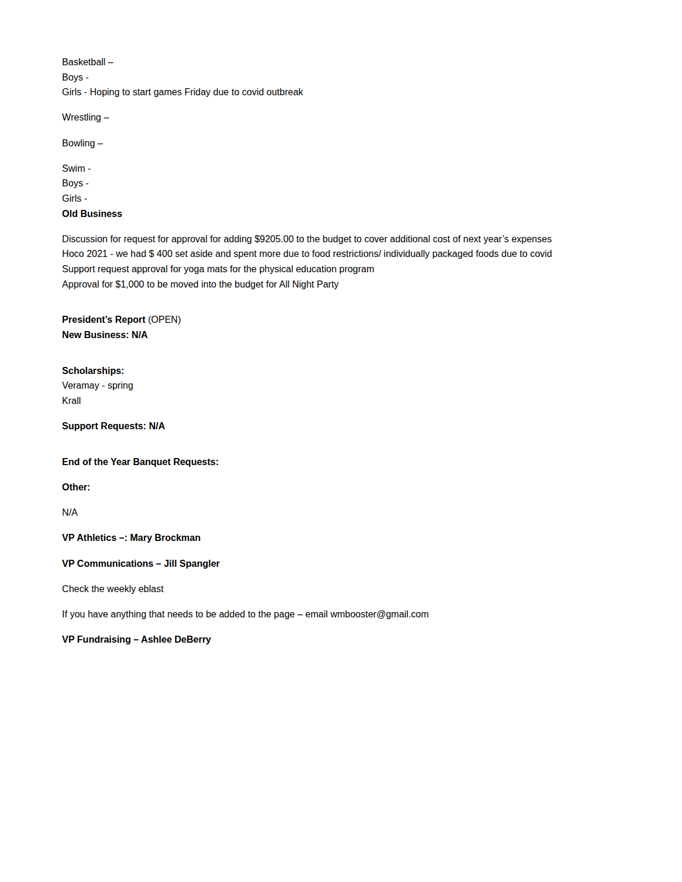Basketball –
Boys -
Girls - Hoping to start games Friday due to covid outbreak
Wrestling –
Bowling –
Swim -
Boys -
Girls -
Old Business
Discussion for request for approval for adding $9205.00 to the budget to cover additional cost of next year’s expenses
Hoco 2021 - we had $ 400 set aside and spent more due to food restrictions/ individually packaged foods due to covid
Support request approval for yoga mats for the physical education program
Approval for $1,000 to be moved into the budget for All Night Party
President’s Report (OPEN)
New Business: N/A
Scholarships:
Veramay - spring
Krall
Support Requests: N/A
End of the Year Banquet Requests:
Other:
N/A
VP Athletics –: Mary Brockman
VP Communications – Jill Spangler
Check the weekly eblast
If you have anything that needs to be added to the page – email wmbooster@gmail.com
VP Fundraising – Ashlee DeBerry